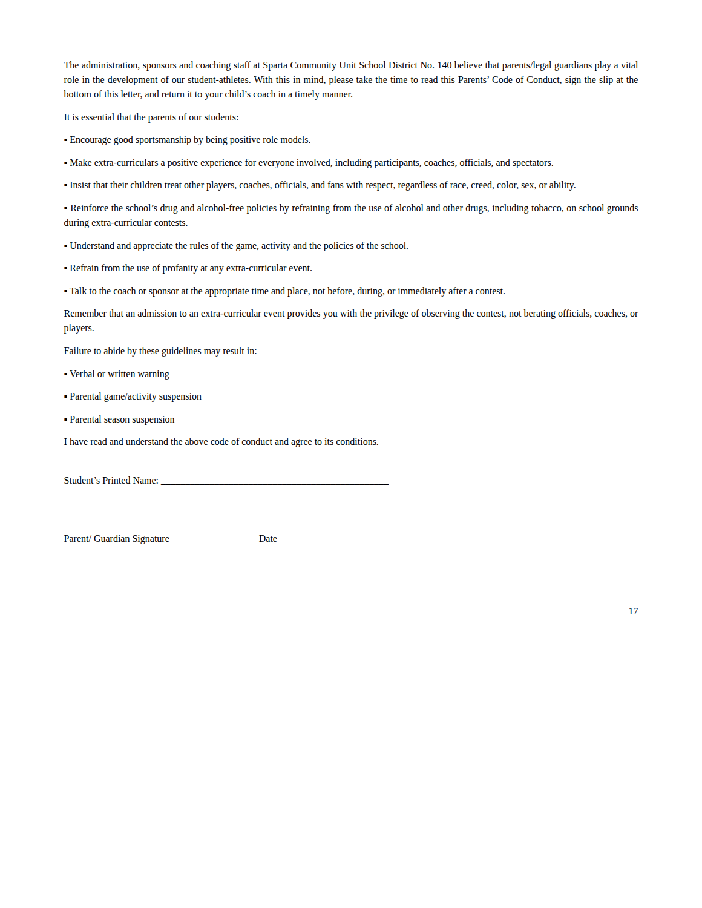The administration, sponsors and coaching staff at Sparta Community Unit School District No. 140 believe that parents/legal guardians play a vital role in the development of our student-athletes. With this in mind, please take the time to read this Parents’ Code of Conduct, sign the slip at the bottom of this letter, and return it to your child’s coach in a timely manner.
It is essential that the parents of our students:
▪ Encourage good sportsmanship by being positive role models.
▪ Make extra-curriculars a positive experience for everyone involved, including participants, coaches, officials, and spectators.
▪ Insist that their children treat other players, coaches, officials, and fans with respect, regardless of race, creed, color, sex, or ability.
▪ Reinforce the school’s drug and alcohol-free policies by refraining from the use of alcohol and other drugs, including tobacco, on school grounds during extra-curricular contests.
▪ Understand and appreciate the rules of the game, activity and the policies of the school.
▪ Refrain from the use of profanity at any extra-curricular event.
▪ Talk to the coach or sponsor at the appropriate time and place, not before, during, or immediately after a contest.
Remember that an admission to an extra-curricular event provides you with the privilege of observing the contest, not berating officials, coaches, or players.
Failure to abide by these guidelines may result in:
▪ Verbal or written warning
▪ Parental game/activity suspension
▪ Parental season suspension
I have read and understand the above code of conduct and agree to its conditions.
Student’s Printed Name: _______________________________________________
_________________________________________ ______________________
Parent/ Guardian Signature Date
17